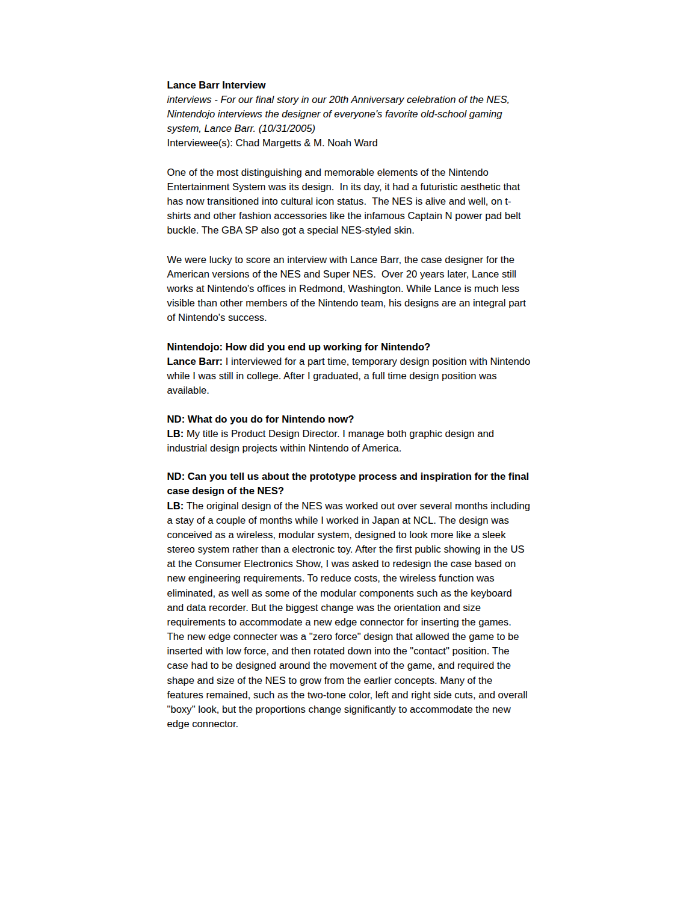Lance Barr Interview
interviews - For our final story in our 20th Anniversary celebration of the NES, Nintendojo interviews the designer of everyone's favorite old-school gaming system, Lance Barr. (10/31/2005)
Interviewee(s): Chad Margetts & M. Noah Ward
One of the most distinguishing and memorable elements of the Nintendo Entertainment System was its design. In its day, it had a futuristic aesthetic that has now transitioned into cultural icon status. The NES is alive and well, on t-shirts and other fashion accessories like the infamous Captain N power pad belt buckle. The GBA SP also got a special NES-styled skin.
We were lucky to score an interview with Lance Barr, the case designer for the American versions of the NES and Super NES. Over 20 years later, Lance still works at Nintendo's offices in Redmond, Washington. While Lance is much less visible than other members of the Nintendo team, his designs are an integral part of Nintendo's success.
Nintendojo: How did you end up working for Nintendo?
Lance Barr: I interviewed for a part time, temporary design position with Nintendo while I was still in college. After I graduated, a full time design position was available.
ND: What do you do for Nintendo now?
LB: My title is Product Design Director. I manage both graphic design and industrial design projects within Nintendo of America.
ND: Can you tell us about the prototype process and inspiration for the final case design of the NES?
LB: The original design of the NES was worked out over several months including a stay of a couple of months while I worked in Japan at NCL. The design was conceived as a wireless, modular system, designed to look more like a sleek stereo system rather than a electronic toy. After the first public showing in the US at the Consumer Electronics Show, I was asked to redesign the case based on new engineering requirements. To reduce costs, the wireless function was eliminated, as well as some of the modular components such as the keyboard and data recorder. But the biggest change was the orientation and size requirements to accommodate a new edge connector for inserting the games. The new edge connecter was a "zero force" design that allowed the game to be inserted with low force, and then rotated down into the "contact" position. The case had to be designed around the movement of the game, and required the shape and size of the NES to grow from the earlier concepts. Many of the features remained, such as the two-tone color, left and right side cuts, and overall "boxy" look, but the proportions change significantly to accommodate the new edge connector.